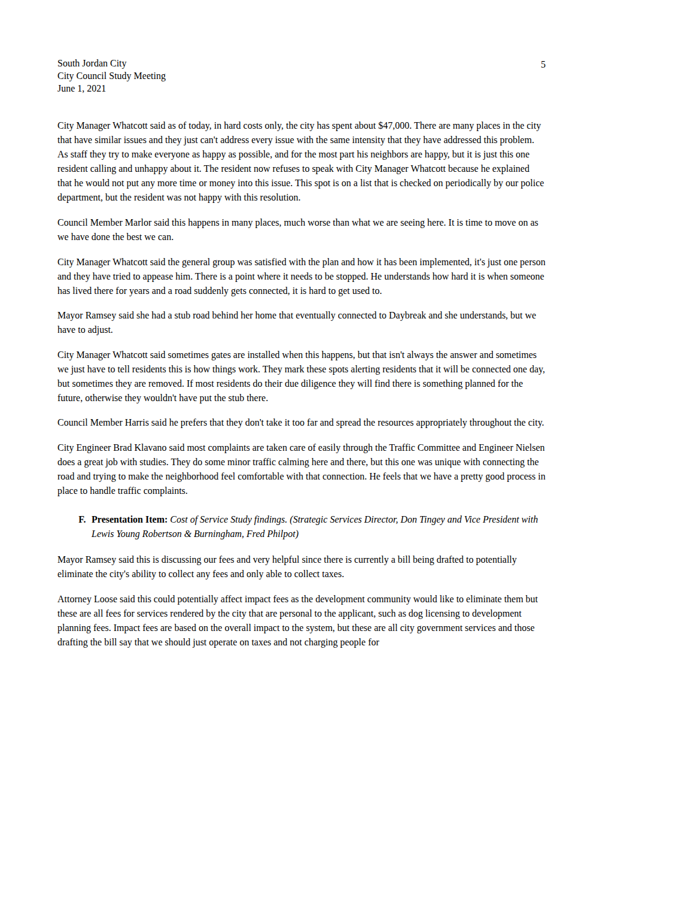South Jordan City
City Council Study Meeting
June 1, 2021
5
City Manager Whatcott said as of today, in hard costs only, the city has spent about $47,000. There are many places in the city that have similar issues and they just can't address every issue with the same intensity that they have addressed this problem. As staff they try to make everyone as happy as possible, and for the most part his neighbors are happy, but it is just this one resident calling and unhappy about it. The resident now refuses to speak with City Manager Whatcott because he explained that he would not put any more time or money into this issue. This spot is on a list that is checked on periodically by our police department, but the resident was not happy with this resolution.
Council Member Marlor said this happens in many places, much worse than what we are seeing here. It is time to move on as we have done the best we can.
City Manager Whatcott said the general group was satisfied with the plan and how it has been implemented, it's just one person and they have tried to appease him. There is a point where it needs to be stopped. He understands how hard it is when someone has lived there for years and a road suddenly gets connected, it is hard to get used to.
Mayor Ramsey said she had a stub road behind her home that eventually connected to Daybreak and she understands, but we have to adjust.
City Manager Whatcott said sometimes gates are installed when this happens, but that isn't always the answer and sometimes we just have to tell residents this is how things work. They mark these spots alerting residents that it will be connected one day, but sometimes they are removed. If most residents do their due diligence they will find there is something planned for the future, otherwise they wouldn't have put the stub there.
Council Member Harris said he prefers that they don't take it too far and spread the resources appropriately throughout the city.
City Engineer Brad Klavano said most complaints are taken care of easily through the Traffic Committee and Engineer Nielsen does a great job with studies. They do some minor traffic calming here and there, but this one was unique with connecting the road and trying to make the neighborhood feel comfortable with that connection. He feels that we have a pretty good process in place to handle traffic complaints.
F. Presentation Item: Cost of Service Study findings. (Strategic Services Director, Don Tingey and Vice President with Lewis Young Robertson & Burningham, Fred Philpot)
Mayor Ramsey said this is discussing our fees and very helpful since there is currently a bill being drafted to potentially eliminate the city's ability to collect any fees and only able to collect taxes.
Attorney Loose said this could potentially affect impact fees as the development community would like to eliminate them but these are all fees for services rendered by the city that are personal to the applicant, such as dog licensing to development planning fees. Impact fees are based on the overall impact to the system, but these are all city government services and those drafting the bill say that we should just operate on taxes and not charging people for